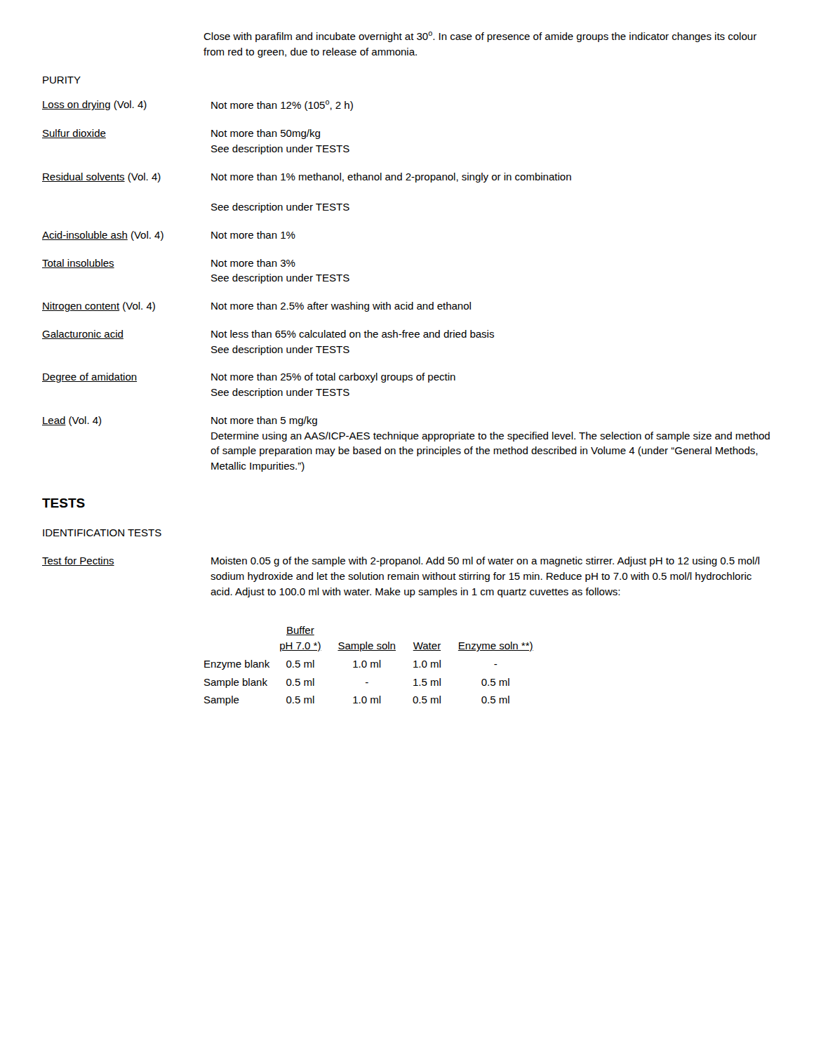Close with parafilm and incubate overnight at 30o. In case of presence of amide groups the indicator changes its colour from red to green, due to release of ammonia.
PURITY
| Loss on drying (Vol. 4) | Not more than 12% (105 o , 2 h) |
| Sulfur dioxide | Not more than 50mg/kg See description under TESTS |
| Residual solvents (Vol. 4) | Not more than 1% methanol, ethanol and 2-propanol, singly or in combination See description under TESTS |
| Acid-insoluble ash (Vol. 4) | Not more than 1% |
| Total insolubles | Not more than 3% See description under TESTS |
| Nitrogen content (Vol. 4) | Not more than 2.5% after washing with acid and ethanol |
| Galacturonic acid | Not less than 65% calculated on the ash-free and dried basis See description under TESTS |
| Degree of amidation | Not more than 25% of total carboxyl groups of pectin See description under TESTS |
| Lead (Vol. 4) | Not more than 5 mg/kg Determine using an AAS/ICP-AES technique appropriate to the specified level. The selection of sample size and method of sample preparation may be based on the principles of the method described in Volume 4 (under “General Methods, Metallic Impurities.”) |
TESTS
IDENTIFICATION TESTS
| Test for Pectins | Moisten 0.05 g of the sample with 2-propanol. Add 50 ml of water on a magnetic stirrer. Adjust pH to 12 using 0.5 mol/l sodium hydroxide and let the solution remain without stirring for 15 min. Reduce pH to 7.0 with 0.5 mol/l hydrochloric acid. Adjust to 100.0 ml with water. Make up samples in 1 cm quartz cuvettes as follows: |
| | Buffer pH 7.0 *) | Sample soln | Water | Enzyme soln **) |
| --- | --- | --- | --- | --- |
| Enzyme blank | 0.5 ml | 1.0 ml | 1.0 ml | - |
| Sample blank | 0.5 ml | - | 1.5 ml | 0.5 ml |
| Sample | 0.5 ml | 1.0 ml | 0.5 ml | 0.5 ml |